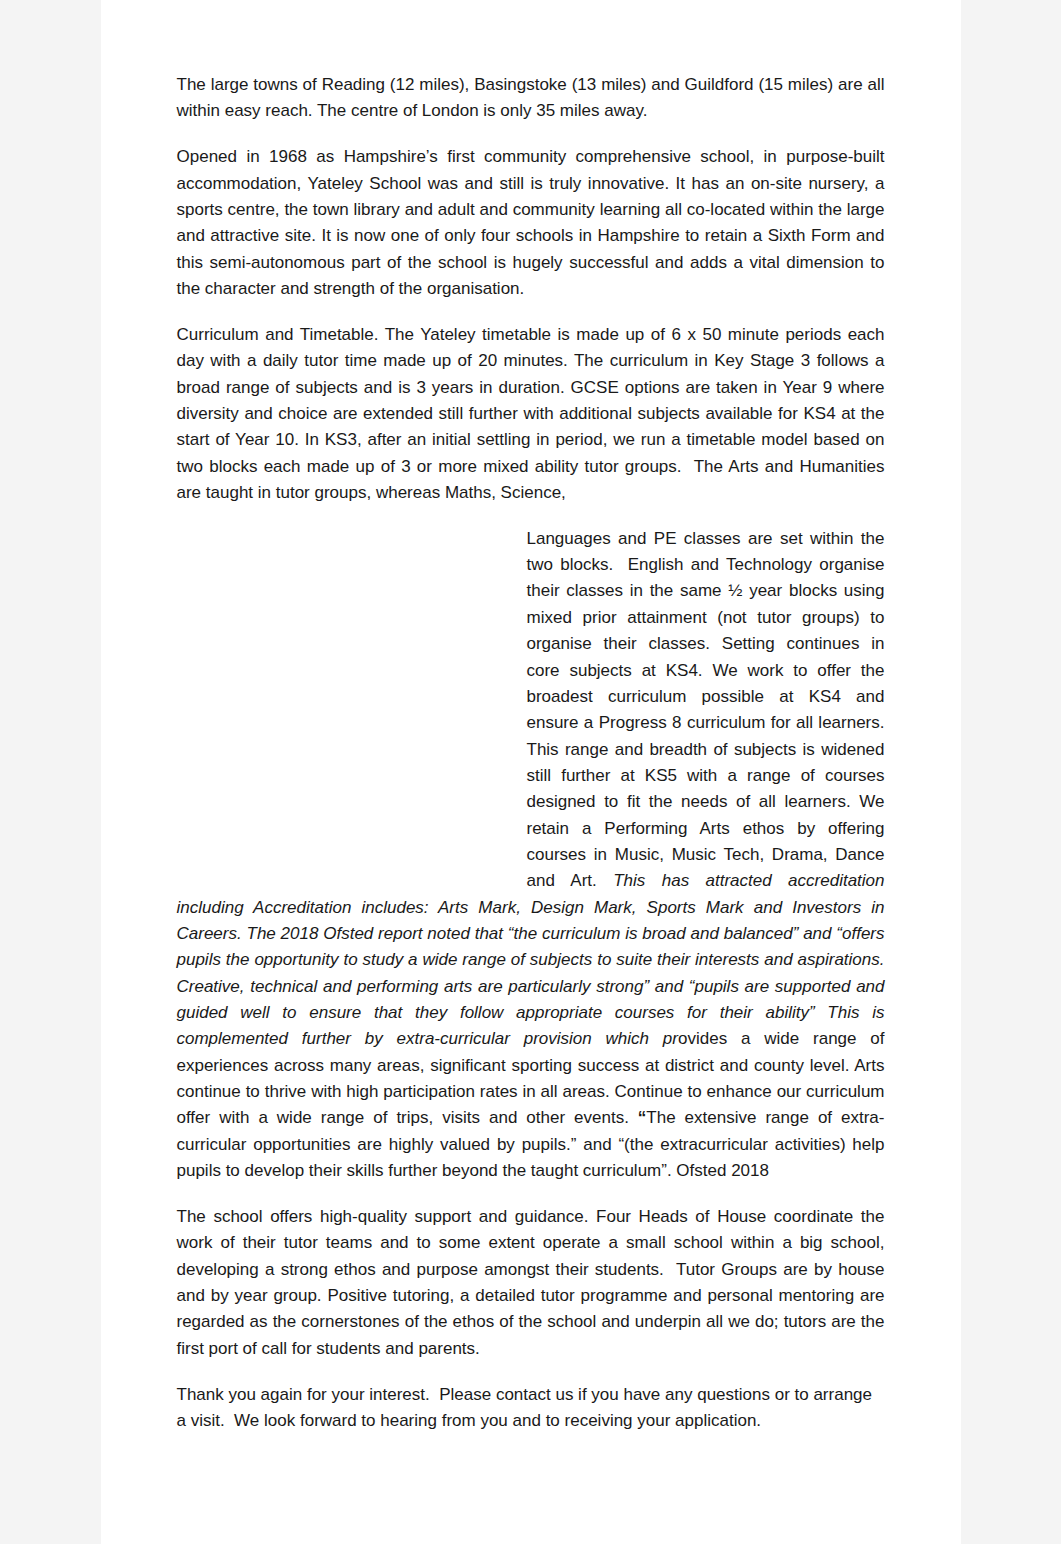The large towns of Reading (12 miles), Basingstoke (13 miles) and Guildford (15 miles) are all within easy reach. The centre of London is only 35 miles away.
Opened in 1968 as Hampshire’s first community comprehensive school, in purpose-built accommodation, Yateley School was and still is truly innovative. It has an on-site nursery, a sports centre, the town library and adult and community learning all co-located within the large and attractive site. It is now one of only four schools in Hampshire to retain a Sixth Form and this semi-autonomous part of the school is hugely successful and adds a vital dimension to the character and strength of the organisation.
Curriculum and Timetable. The Yateley timetable is made up of 6 x 50 minute periods each day with a daily tutor time made up of 20 minutes. The curriculum in Key Stage 3 follows a broad range of subjects and is 3 years in duration. GCSE options are taken in Year 9 where diversity and choice are extended still further with additional subjects available for KS4 at the start of Year 10. In KS3, after an initial settling in period, we run a timetable model based on two blocks each made up of 3 or more mixed ability tutor groups. The Arts and Humanities are taught in tutor groups, whereas Maths, Science,
Languages and PE classes are set within the two blocks. English and Technology organise their classes in the same ½ year blocks using mixed prior attainment (not tutor groups) to organise their classes. Setting continues in core subjects at KS4. We work to offer the broadest curriculum possible at KS4 and ensure a Progress 8 curriculum for all learners. This range and breadth of subjects is widened still further at KS5 with a range of courses designed to fit the needs of all learners. We retain a Performing Arts ethos by offering courses in Music, Music Tech, Drama, Dance and Art. This has attracted accreditation including Accreditation includes: Arts Mark, Design Mark, Sports Mark and Investors in Careers. The 2018 Ofsted report noted that “the curriculum is broad and balanced” and “offers pupils the opportunity to study a wide range of subjects to suite their interests and aspirations. Creative, technical and performing arts are particularly strong” and “pupils are supported and guided well to ensure that they follow appropriate courses for their ability” This is complemented further by extra-curricular provision which provides a wide range of experiences across many areas, significant sporting success at district and county level. Arts continue to thrive with high participation rates in all areas. Continue to enhance our curriculum offer with a wide range of trips, visits and other events. “The extensive range of extra-curricular opportunities are highly valued by pupils.” and “(the extracurricular activities) help pupils to develop their skills further beyond the taught curriculum”. Ofsted 2018
The school offers high-quality support and guidance. Four Heads of House coordinate the work of their tutor teams and to some extent operate a small school within a big school, developing a strong ethos and purpose amongst their students. Tutor Groups are by house and by year group. Positive tutoring, a detailed tutor programme and personal mentoring are regarded as the cornerstones of the ethos of the school and underpin all we do; tutors are the first port of call for students and parents.
Thank you again for your interest. Please contact us if you have any questions or to arrange a visit. We look forward to hearing from you and to receiving your application.